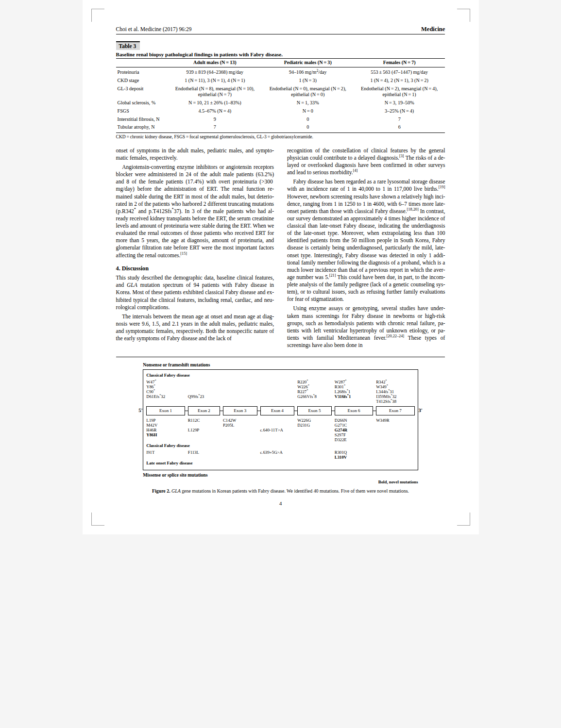Choi et al. Medicine (2017) 96:29 Medicine
Table 3
Baseline renal biopsy pathological findings in patients with Fabry disease.
| | Adult males (N = 13) | Pediatric males (N = 3) | Females (N = 7) |
| --- | --- | --- | --- |
| Proteinuria | 939 ± 819 (64–2368) mg/day | 94–106 mg/m 2 /day | 553 ± 563 (47–1447) mg/day |
| CKD stage | 1 (N = 11), 3 (N = 1), 4 (N = 1) | 1 (N = 3) | 1 (N = 4), 2 (N = 1), 3 (N = 2) |
| GL-3 deposit | Endothelial (N = 8), mesangial (N = 10), epithelial (N = 7) | Endothelial (N = 0), mesangial (N = 2), epithelial (N = 0) | Endothelial (N = 2), mesangial (N = 4), epithelial (N = 1) |
| Global sclerosis, % | N = 10, 21 ± 26% (1–83%) | N = 1, 33% | N = 3, 19–50% |
| FSGS | 4.5–67% (N = 4) | N = 0 | 3–25% (N = 4) |
| Interstitial fibrosis, N | 9 | 0 | 7 |
| Tubular atrophy, N | 7 | 0 | 6 |
CKD = chronic kidney disease, FSGS = focal segmental glomerulosclerosis, GL-3 = globotriaosylceramide.
onset of symptoms in the adult males, pediatric males, and symptomatic females, respectively.
Angiotensin-converting enzyme inhibitors or angiotensin receptors blocker were administered in 24 of the adult male patients (63.2%) and 8 of the female patients (17.4%) with overt proteinuria (>300 mg/day) before the administration of ERT. The renal function remained stable during the ERT in most of the adult males, but deteriorated in 2 of the patients who harbored 2 different truncating mutations (p.R342* and p.T412Sfs*37). In 3 of the male patients who had already received kidney transplants before the ERT, the serum creatinine levels and amount of proteinuria were stable during the ERT. When we evaluated the renal outcomes of those patients who received ERT for more than 5 years, the age at diagnosis, amount of proteinuria, and glomerular filtration rate before ERT were the most important factors affecting the renal outcomes.[15]
4. Discussion
This study described the demographic data, baseline clinical features, and GLA mutation spectrum of 94 patients with Fabry disease in Korea. Most of these patients exhibited classical Fabry disease and exhibited typical the clinical features, including renal, cardiac, and neurological complications.
The intervals between the mean age at onset and mean age at diagnosis were 9.6, 1.5, and 2.1 years in the adult males, pediatric males, and symptomatic females, respectively. Both the nonspecific nature of the early symptoms of Fabry disease and the lack of
recognition of the constellation of clinical features by the general physician could contribute to a delayed diagnosis.[3] The risks of a delayed or overlooked diagnosis have been confirmed in other surveys and lead to serious morbidity.[4]
Fabry disease has been regarded as a rare lysosomal storage disease with an incidence rate of 1 in 40,000 to 1 in 117,000 live births.[19] However, newborn screening results have shown a relatively high incidence, ranging from 1 in 1250 to 1 in 4600, with 6–7 times more late-onset patients than those with classical Fabry disease.[18,20] In contrast, our survey demonstrated an approximately 4 times higher incidence of classical than late-onset Fabry disease, indicating the underdiagnosis of the late-onset type. Moreover, when extrapolating less than 100 identified patients from the 50 million people in South Korea, Fabry disease is certainly being underdiagnosed, particularly the mild, late-onset type. Interestingly, Fabry disease was detected in only 1 additional family member following the diagnosis of a proband, which is a much lower incidence than that of a previous report in which the average number was 5.[21] This could have been due, in part, to the incomplete analysis of the family pedigree (lack of a genetic counseling system), or to cultural issues, such as refusing further family evaluations for fear of stigmatization.
Using enzyme assays or genotyping, several studies have undertaken mass screenings for Fabry disease in newborns or high-risk groups, such as hemodialysis patients with chronic renal failure, patients with left ventricular hypertrophy of unknown etiology, or patients with familial Mediterranean fever.[20,22–24] These types of screenings have also been done in
Nonsense or frameshift mutations
Classical Fabry disease
W47*
Y86*
C90*
D61Efs*32
Q99fs*23
R220*
W226*
R227*
G266Vfs*8
W287*
R301*
L268fs*1
V316fs*1
R342*
W349*
L344fs*31
I359Mfs*32
T412Sfs*38
5'
Exon 1
Exon 2
Exon 3
Exon 4
Exon 5
Exon 6
Exon 7
3'
L19P
M42V
H46R
Y86H
R112C
L129P
C142W
P205L
c.640-11T>A
W226G
D231G
D266N
G271C
G274R
S297F
D322E
W349R
Classical Fabry disease
I91T
F113L
c.639+5G>A
R301Q
L310V
Late onset Fabry disease
Missense or splice site mutations
Bold, novel mutations
Figure 2. GLA gene mutations in Korean patients with Fabry disease. We identified 40 mutations. Five of them were novel mutations.
4